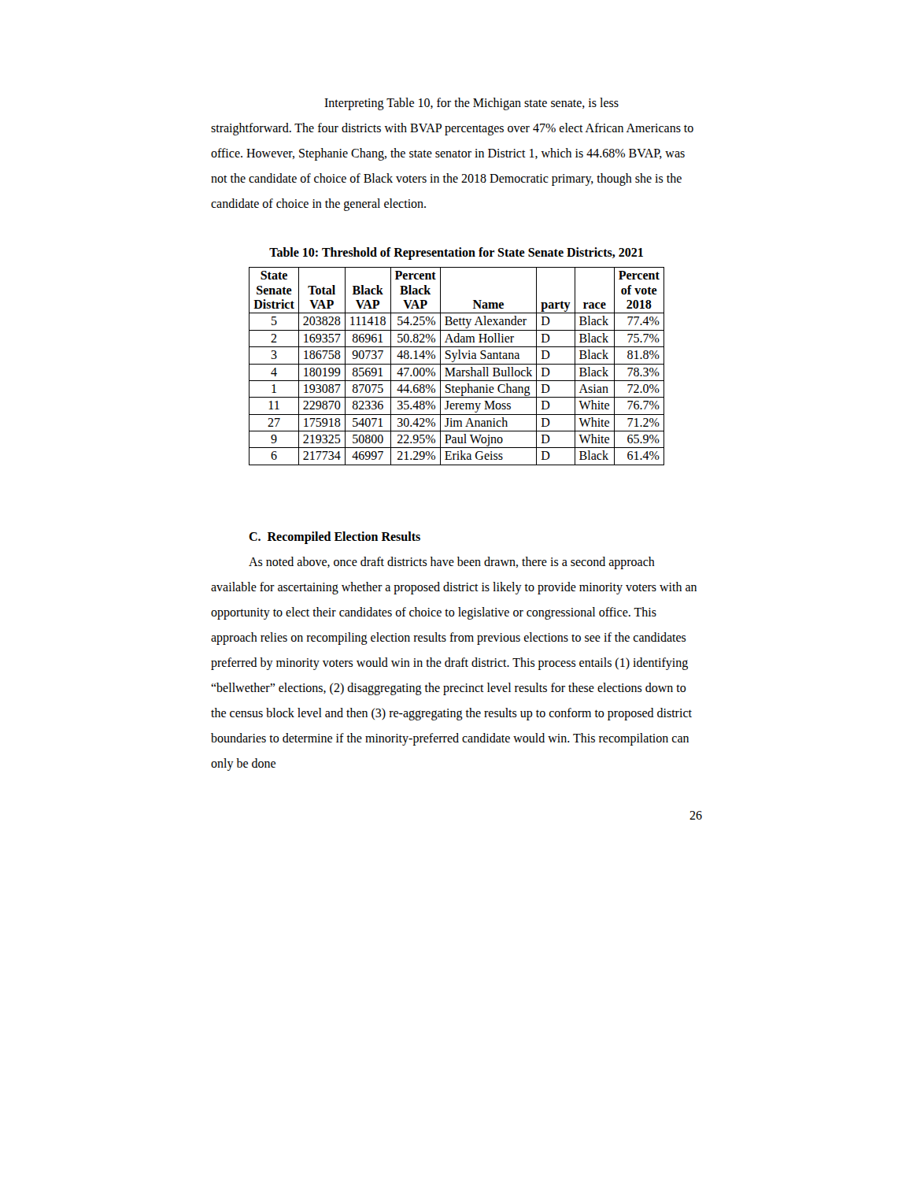Interpreting Table 10, for the Michigan state senate, is less straightforward. The four districts with BVAP percentages over 47% elect African Americans to office. However, Stephanie Chang, the state senator in District 1, which is 44.68% BVAP, was not the candidate of choice of Black voters in the 2018 Democratic primary, though she is the candidate of choice in the general election.
Table 10: Threshold of Representation for State Senate Districts, 2021
| State Senate District | Total VAP | Black VAP | Percent Black VAP | Name | party | race | Percent of vote 2018 |
| --- | --- | --- | --- | --- | --- | --- | --- |
| 5 | 203828 | 111418 | 54.25% | Betty Alexander | D | Black | 77.4% |
| 2 | 169357 | 86961 | 50.82% | Adam Hollier | D | Black | 75.7% |
| 3 | 186758 | 90737 | 48.14% | Sylvia Santana | D | Black | 81.8% |
| 4 | 180199 | 85691 | 47.00% | Marshall Bullock | D | Black | 78.3% |
| 1 | 193087 | 87075 | 44.68% | Stephanie Chang | D | Asian | 72.0% |
| 11 | 229870 | 82336 | 35.48% | Jeremy Moss | D | White | 76.7% |
| 27 | 175918 | 54071 | 30.42% | Jim Ananich | D | White | 71.2% |
| 9 | 219325 | 50800 | 22.95% | Paul Wojno | D | White | 65.9% |
| 6 | 217734 | 46997 | 21.29% | Erika Geiss | D | Black | 61.4% |
C. Recompiled Election Results
As noted above, once draft districts have been drawn, there is a second approach available for ascertaining whether a proposed district is likely to provide minority voters with an opportunity to elect their candidates of choice to legislative or congressional office. This approach relies on recompiling election results from previous elections to see if the candidates preferred by minority voters would win in the draft district. This process entails (1) identifying “bellwether” elections, (2) disaggregating the precinct level results for these elections down to the census block level and then (3) re-aggregating the results up to conform to proposed district boundaries to determine if the minority-preferred candidate would win. This recompilation can only be done
26